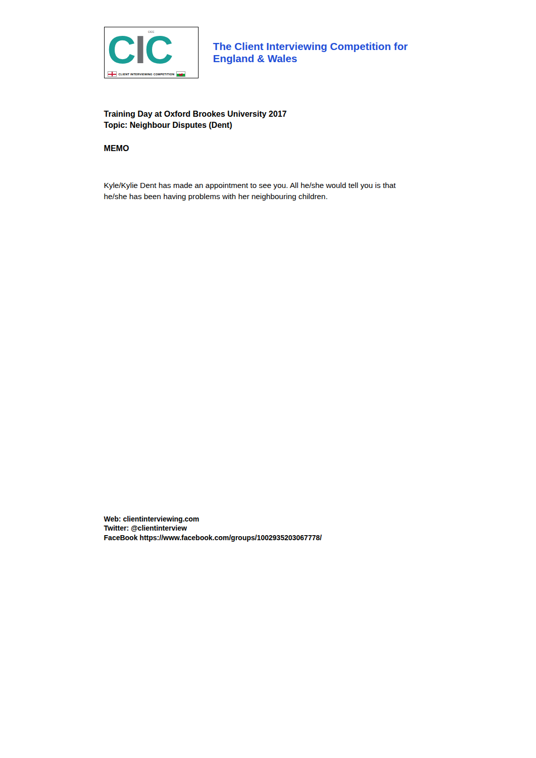CICC CIC
CLIENT INTERVIEWING COMPETITION
The Client Interviewing Competition for England & Wales
Training Day at Oxford Brookes University 2017
Topic: Neighbour Disputes (Dent)
MEMO
Kyle/Kylie Dent has made an appointment to see you. All he/she would tell you is that he/she has been having problems with her neighbouring children.
Web: clientinterviewing.com
Twitter: @clientinterview
FaceBook https://www.facebook.com/groups/1002935203067778/